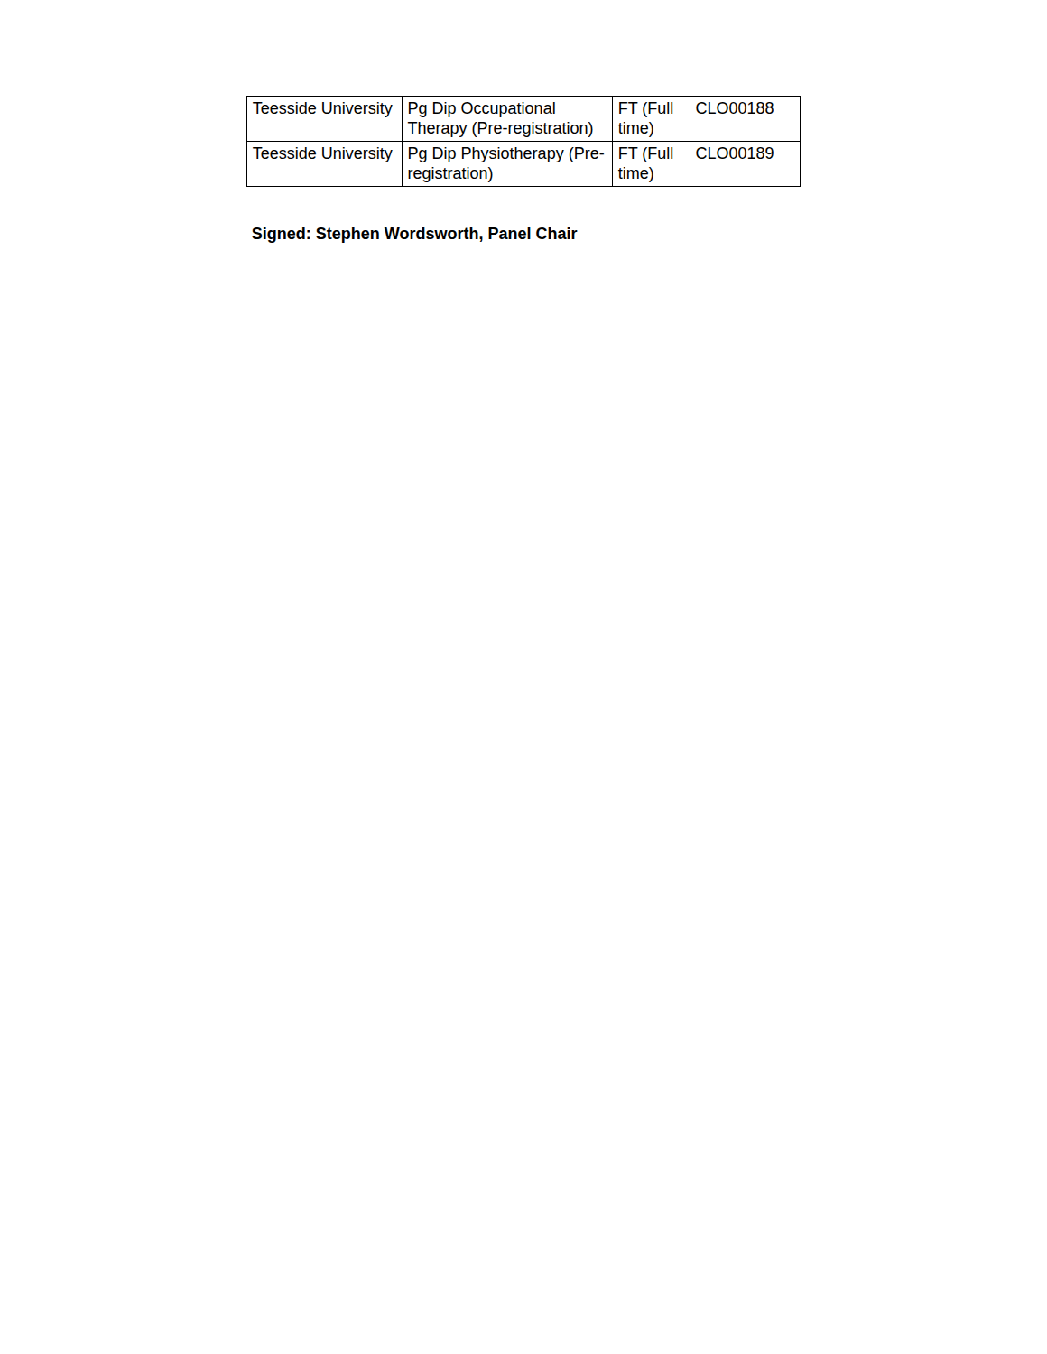| Teesside University | Pg Dip Occupational Therapy (Pre-registration) | FT (Full time) | CLO00188 |
| Teesside University | Pg Dip Physiotherapy (Pre-registration) | FT (Full time) | CLO00189 |
Signed: Stephen Wordsworth, Panel Chair